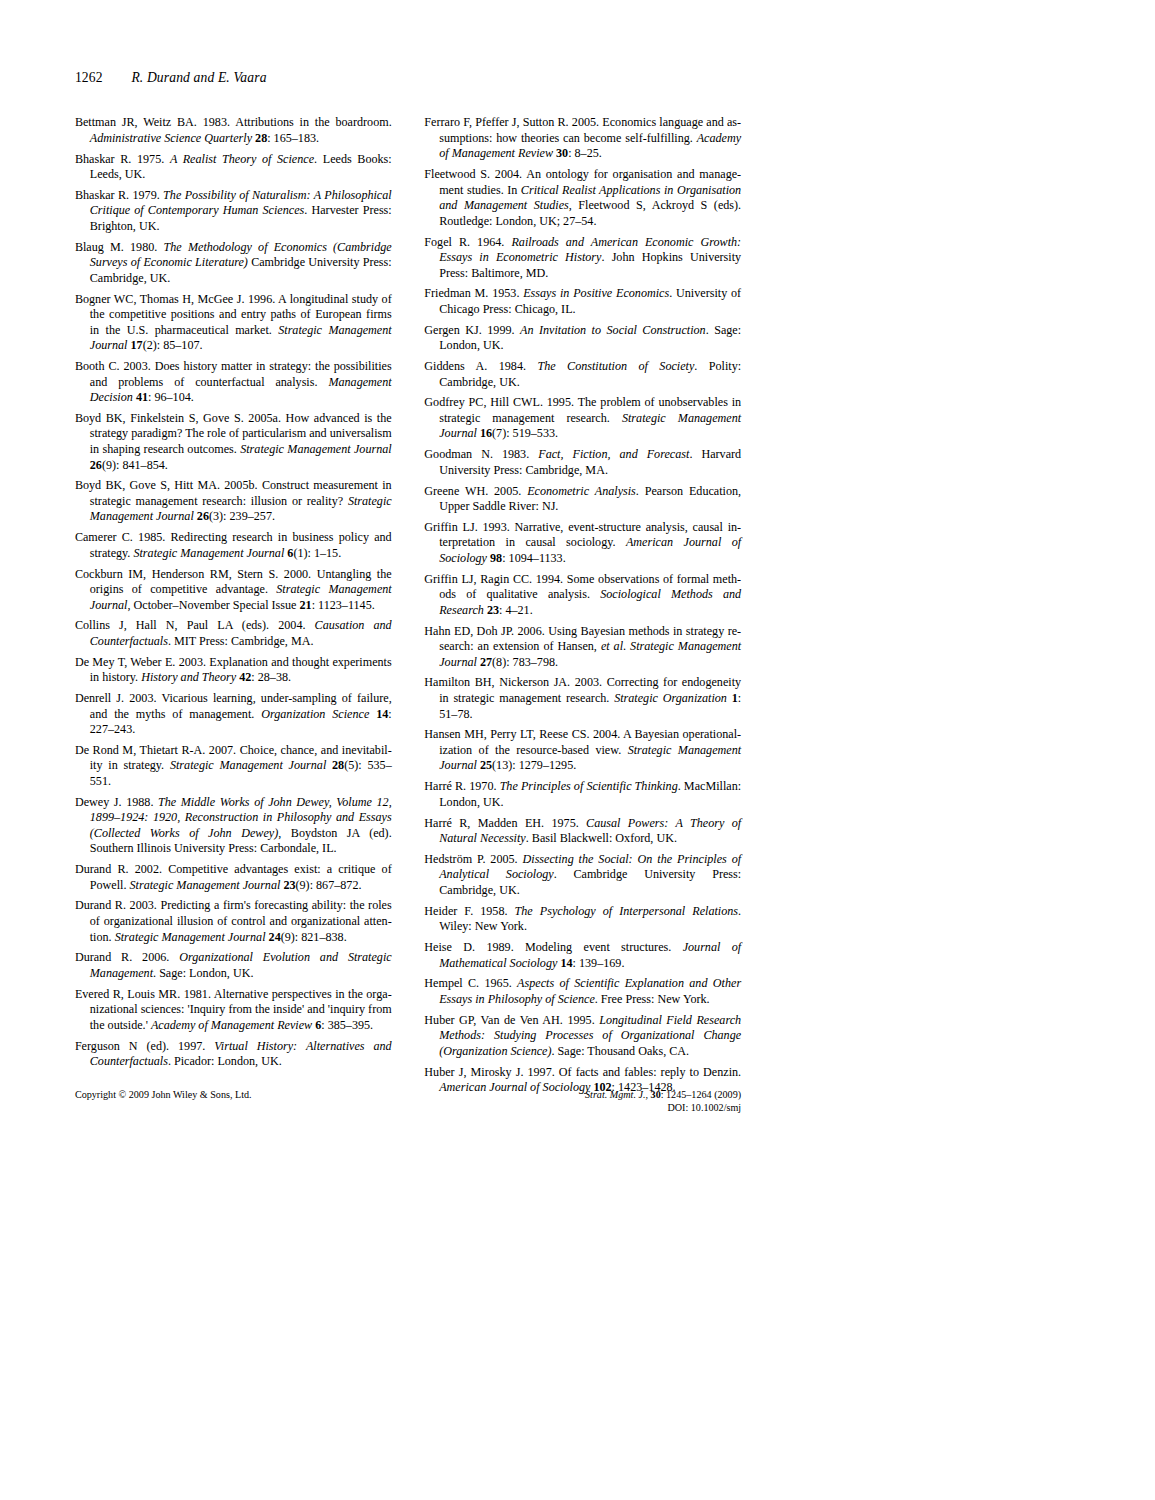1262 R. Durand and E. Vaara
Bettman JR, Weitz BA. 1983. Attributions in the boardroom. Administrative Science Quarterly 28: 165–183.
Bhaskar R. 1975. A Realist Theory of Science. Leeds Books: Leeds, UK.
Bhaskar R. 1979. The Possibility of Naturalism: A Philosophical Critique of Contemporary Human Sciences. Harvester Press: Brighton, UK.
Blaug M. 1980. The Methodology of Economics (Cambridge Surveys of Economic Literature) Cambridge University Press: Cambridge, UK.
Bogner WC, Thomas H, McGee J. 1996. A longitudinal study of the competitive positions and entry paths of European firms in the U.S. pharmaceutical market. Strategic Management Journal 17(2): 85–107.
Booth C. 2003. Does history matter in strategy: the possibilities and problems of counterfactual analysis. Management Decision 41: 96–104.
Boyd BK, Finkelstein S, Gove S. 2005a. How advanced is the strategy paradigm? The role of particularism and universalism in shaping research outcomes. Strategic Management Journal 26(9): 841–854.
Boyd BK, Gove S, Hitt MA. 2005b. Construct measurement in strategic management research: illusion or reality? Strategic Management Journal 26(3): 239–257.
Camerer C. 1985. Redirecting research in business policy and strategy. Strategic Management Journal 6(1): 1–15.
Cockburn IM, Henderson RM, Stern S. 2000. Untangling the origins of competitive advantage. Strategic Management Journal, October–November Special Issue 21: 1123–1145.
Collins J, Hall N, Paul LA (eds). 2004. Causation and Counterfactuals. MIT Press: Cambridge, MA.
De Mey T, Weber E. 2003. Explanation and thought experiments in history. History and Theory 42: 28–38.
Denrell J. 2003. Vicarious learning, under-sampling of failure, and the myths of management. Organization Science 14: 227–243.
De Rond M, Thietart R-A. 2007. Choice, chance, and inevitability in strategy. Strategic Management Journal 28(5): 535–551.
Dewey J. 1988. The Middle Works of John Dewey, Volume 12, 1899–1924: 1920, Reconstruction in Philosophy and Essays (Collected Works of John Dewey), Boydston JA (ed). Southern Illinois University Press: Carbondale, IL.
Durand R. 2002. Competitive advantages exist: a critique of Powell. Strategic Management Journal 23(9): 867–872.
Durand R. 2003. Predicting a firm's forecasting ability: the roles of organizational illusion of control and organizational attention. Strategic Management Journal 24(9): 821–838.
Durand R. 2006. Organizational Evolution and Strategic Management. Sage: London, UK.
Evered R, Louis MR. 1981. Alternative perspectives in the organizational sciences: 'Inquiry from the inside' and 'inquiry from the outside.' Academy of Management Review 6: 385–395.
Ferguson N (ed). 1997. Virtual History: Alternatives and Counterfactuals. Picador: London, UK.
Ferraro F, Pfeffer J, Sutton R. 2005. Economics language and assumptions: how theories can become self-fulfilling. Academy of Management Review 30: 8–25.
Fleetwood S. 2004. An ontology for organisation and management studies. In Critical Realist Applications in Organisation and Management Studies, Fleetwood S, Ackroyd S (eds). Routledge: London, UK; 27–54.
Fogel R. 1964. Railroads and American Economic Growth: Essays in Econometric History. John Hopkins University Press: Baltimore, MD.
Friedman M. 1953. Essays in Positive Economics. University of Chicago Press: Chicago, IL.
Gergen KJ. 1999. An Invitation to Social Construction. Sage: London, UK.
Giddens A. 1984. The Constitution of Society. Polity: Cambridge, UK.
Godfrey PC, Hill CWL. 1995. The problem of unobservables in strategic management research. Strategic Management Journal 16(7): 519–533.
Goodman N. 1983. Fact, Fiction, and Forecast. Harvard University Press: Cambridge, MA.
Greene WH. 2005. Econometric Analysis. Pearson Education, Upper Saddle River: NJ.
Griffin LJ. 1993. Narrative, event-structure analysis, causal interpretation in causal sociology. American Journal of Sociology 98: 1094–1133.
Griffin LJ, Ragin CC. 1994. Some observations of formal methods of qualitative analysis. Sociological Methods and Research 23: 4–21.
Hahn ED, Doh JP. 2006. Using Bayesian methods in strategy research: an extension of Hansen, et al. Strategic Management Journal 27(8): 783–798.
Hamilton BH, Nickerson JA. 2003. Correcting for endogeneity in strategic management research. Strategic Organization 1: 51–78.
Hansen MH, Perry LT, Reese CS. 2004. A Bayesian operationalization of the resource-based view. Strategic Management Journal 25(13): 1279–1295.
Harré R. 1970. The Principles of Scientific Thinking. MacMillan: London, UK.
Harré R, Madden EH. 1975. Causal Powers: A Theory of Natural Necessity. Basil Blackwell: Oxford, UK.
Hedström P. 2005. Dissecting the Social: On the Principles of Analytical Sociology. Cambridge University Press: Cambridge, UK.
Heider F. 1958. The Psychology of Interpersonal Relations. Wiley: New York.
Heise D. 1989. Modeling event structures. Journal of Mathematical Sociology 14: 139–169.
Hempel C. 1965. Aspects of Scientific Explanation and Other Essays in Philosophy of Science. Free Press: New York.
Huber GP, Van de Ven AH. 1995. Longitudinal Field Research Methods: Studying Processes of Organizational Change (Organization Science). Sage: Thousand Oaks, CA.
Huber J, Mirosky J. 1997. Of facts and fables: reply to Denzin. American Journal of Sociology 102: 1423–1428.
Copyright © 2009 John Wiley & Sons, Ltd.
Strat. Mgmt. J., 30: 1245–1264 (2009)
DOI: 10.1002/smj